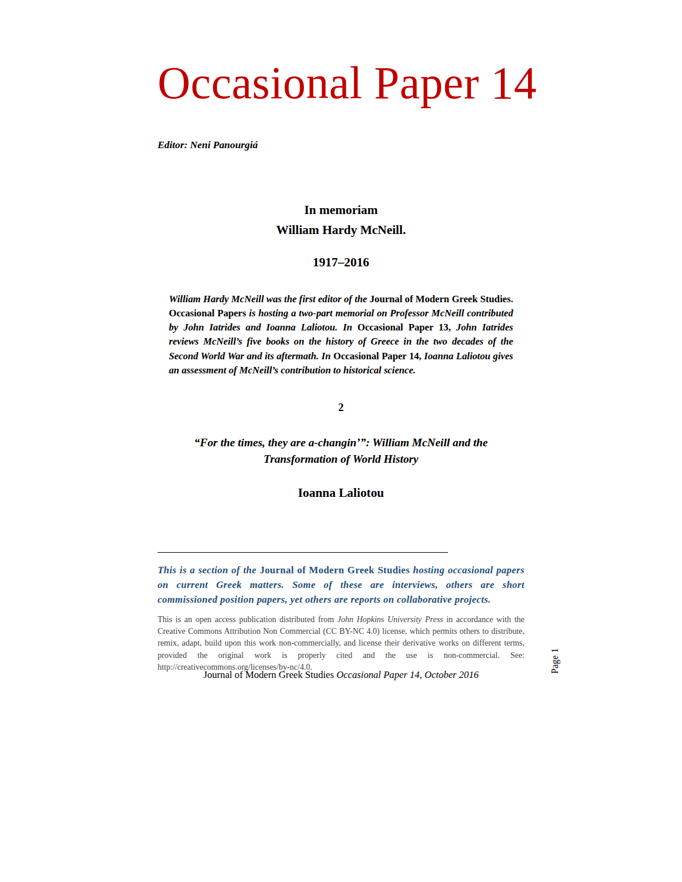Occasional Paper 14
Editor: Neni Panourgiá
In memoriam William Hardy McNeill. 1917–2016
William Hardy McNeill was the first editor of the Journal of Modern Greek Studies. Occasional Papers is hosting a two-part memorial on Professor McNeill contributed by John Iatrides and Ioanna Laliotou. In Occasional Paper 13, John Iatrides reviews McNeill’s five books on the history of Greece in the two decades of the Second World War and its aftermath. In Occasional Paper 14, Ioanna Laliotou gives an assessment of McNeill’s contribution to historical science.
2
“For the times, they are a-changin’”: William McNeill and the Transformation of World History
Ioanna Laliotou
This is a section of the Journal of Modern Greek Studies hosting occasional papers on current Greek matters. Some of these are interviews, others are short commissioned position papers, yet others are reports on collaborative projects.
This is an open access publication distributed from John Hopkins University Press in accordance with the Creative Commons Attribution Non Commercial (CC BY-NC 4.0) license, which permits others to distribute, remix, adapt, build upon this work non-commercially, and license their derivative works on different terms, provided the original work is properly cited and the use is non-commercial. See: http://creativecommons.org/licenses/by-nc/4.0.
Page 1
Journal of Modern Greek Studies Occasional Paper 14, October 2016